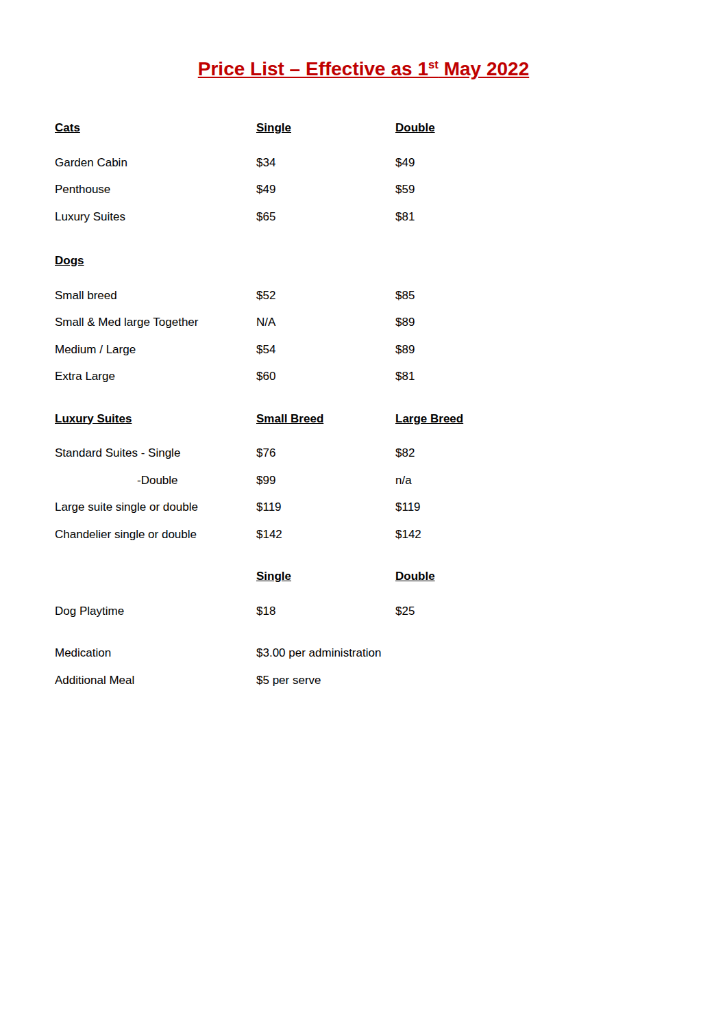Price List – Effective as 1st May 2022
| Cats | Single | Double |
| --- | --- | --- |
| Garden Cabin | $34 | $49 |
| Penthouse | $49 | $59 |
| Luxury Suites | $65 | $81 |
| Dogs |
| Small breed | $52 | $85 |
| Small & Med large Together | N/A | $89 |
| Medium / Large | $54 | $89 |
| Extra Large | $60 | $81 |
| Luxury Suites | Small Breed | Large Breed |
| Standard Suites - Single | $76 | $82 |
| -Double | $99 | n/a |
| Large suite single or double | $119 | $119 |
| Chandelier single or double | $142 | $142 |
| | Single | Double |
| Dog Playtime | $18 | $25 |
| Medication | $3.00 per administration |
| Additional Meal | $5 per serve |